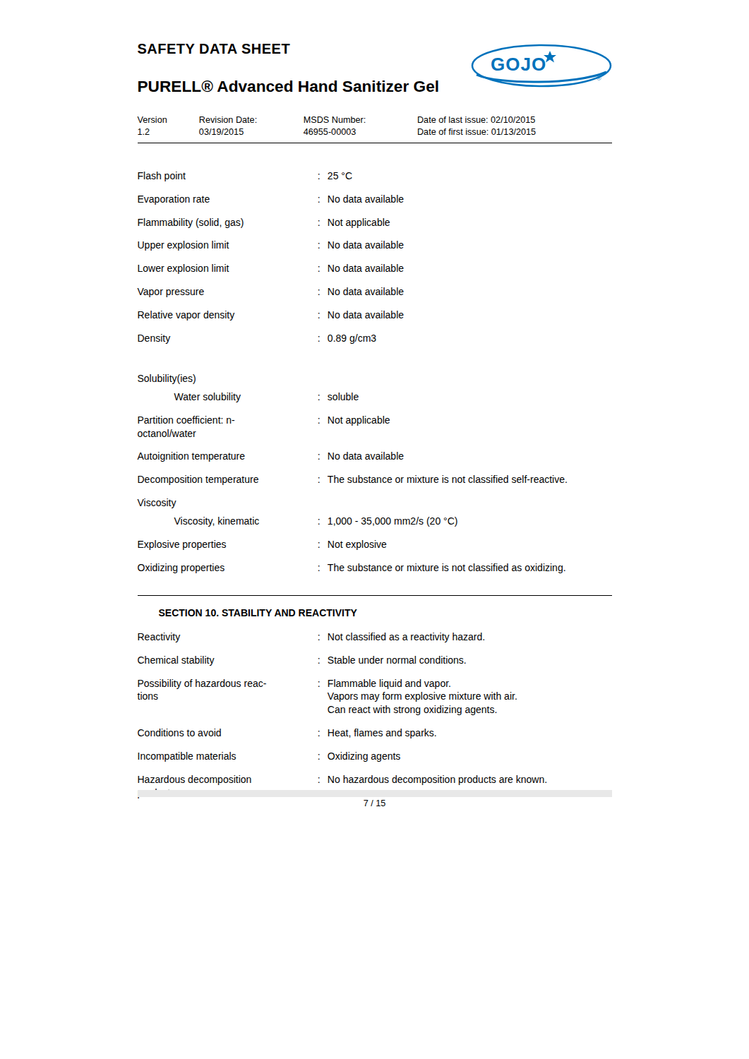SAFETY DATA SHEET
PURELL® Advanced Hand Sanitizer Gel
GOJO ®
| Version 1.2 | Revision Date: 03/19/2015 | MSDS Number: 46955-00003 | Date of last issue: 02/10/2015 Date of first issue: 01/13/2015 |
| Flash point | : | 25 °C |
| Evaporation rate | : | No data available |
| Flammability (solid, gas) | : | Not applicable |
| Upper explosion limit | : | No data available |
| Lower explosion limit | : | No data available |
| Vapor pressure | : | No data available |
| Relative vapor density | : | No data available |
| Density | : | 0.89 g/cm3 |
| Solubility(ies) |
| Water solubility | : | soluble |
| Partition coefficient: n- octanol/water | : | Not applicable |
| Autoignition temperature | : | No data available |
| Decomposition temperature | : | The substance or mixture is not classified self-reactive. |
| Viscosity |
| Viscosity, kinematic | : | 1,000 - 35,000 mm2/s (20 °C) |
| Explosive properties | : | Not explosive |
| Oxidizing properties | : | The substance or mixture is not classified as oxidizing. |
SECTION 10. STABILITY AND REACTIVITY
| Reactivity | : | Not classified as a reactivity hazard. |
| Chemical stability | : | Stable under normal conditions. |
| Possibility of hazardous reac- tions | : | Flammable liquid and vapor. Vapors may form explosive mixture with air. Can react with strong oxidizing agents. |
| Conditions to avoid | : | Heat, flames and sparks. |
| Incompatible materials | : | Oxidizing agents |
| Hazardous decomposition products | : | No hazardous decomposition products are known. |
7 / 15